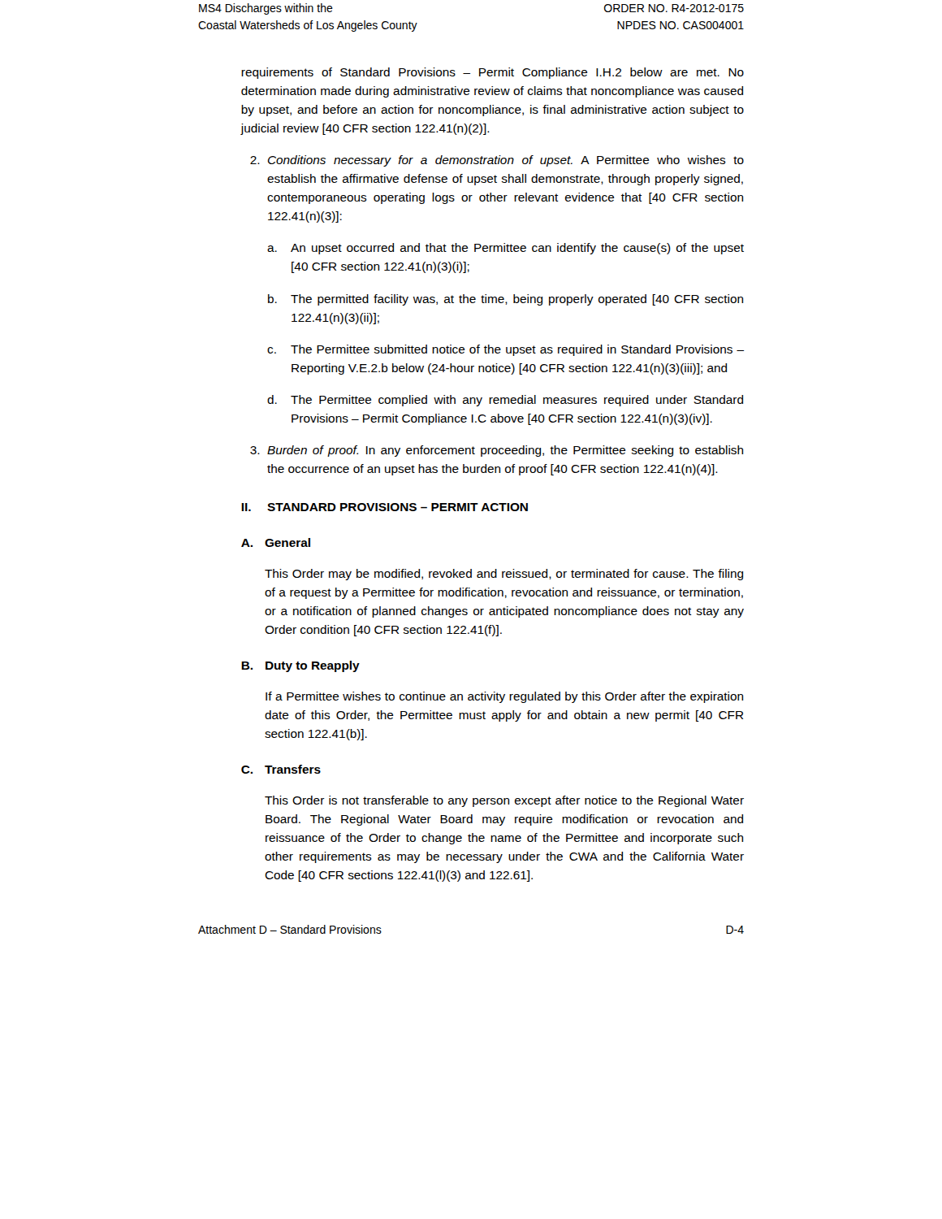MS4 Discharges within the
Coastal Watersheds of Los Angeles County
ORDER NO. R4-2012-0175
NPDES NO. CAS004001
requirements of Standard Provisions – Permit Compliance I.H.2 below are met. No determination made during administrative review of claims that noncompliance was caused by upset, and before an action for noncompliance, is final administrative action subject to judicial review [40 CFR section 122.41(n)(2)].
2.
Conditions necessary for a demonstration of upset. A Permittee who wishes to establish the affirmative defense of upset shall demonstrate, through properly signed, contemporaneous operating logs or other relevant evidence that [40 CFR section 122.41(n)(3)]:
a.
An upset occurred and that the Permittee can identify the cause(s) of the upset [40 CFR section 122.41(n)(3)(i)];
b.
The permitted facility was, at the time, being properly operated [40 CFR section 122.41(n)(3)(ii)];
c.
The Permittee submitted notice of the upset as required in Standard Provisions – Reporting V.E.2.b below (24-hour notice) [40 CFR section 122.41(n)(3)(iii)]; and
d.
The Permittee complied with any remedial measures required under Standard Provisions – Permit Compliance I.C above [40 CFR section 122.41(n)(3)(iv)].
3.
Burden of proof. In any enforcement proceeding, the Permittee seeking to establish the occurrence of an upset has the burden of proof [40 CFR section 122.41(n)(4)].
II.
STANDARD PROVISIONS – PERMIT ACTION
A.
General
This Order may be modified, revoked and reissued, or terminated for cause. The filing of a request by a Permittee for modification, revocation and reissuance, or termination, or a notification of planned changes or anticipated noncompliance does not stay any Order condition [40 CFR section 122.41(f)].
B.
Duty to Reapply
If a Permittee wishes to continue an activity regulated by this Order after the expiration date of this Order, the Permittee must apply for and obtain a new permit [40 CFR section 122.41(b)].
C.
Transfers
This Order is not transferable to any person except after notice to the Regional Water Board. The Regional Water Board may require modification or revocation and reissuance of the Order to change the name of the Permittee and incorporate such other requirements as may be necessary under the CWA and the California Water Code [40 CFR sections 122.41(l)(3) and 122.61].
Attachment D – Standard Provisions
D-4